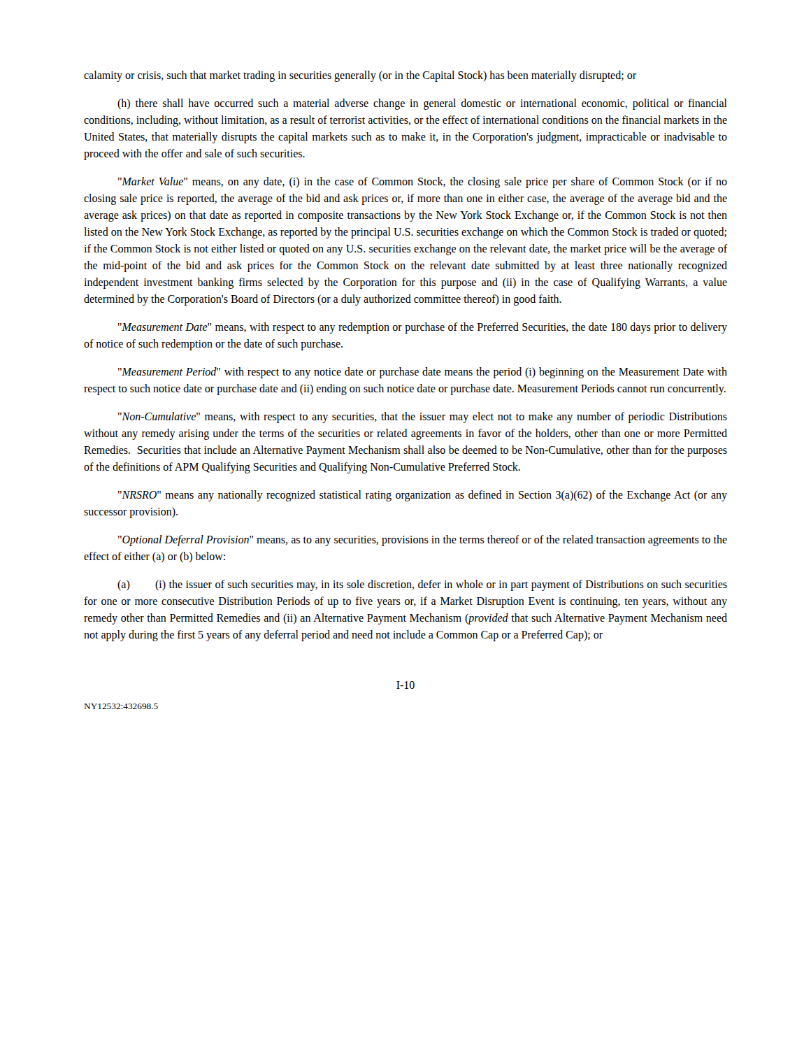calamity or crisis, such that market trading in securities generally (or in the Capital Stock) has been materially disrupted; or
(h) there shall have occurred such a material adverse change in general domestic or international economic, political or financial conditions, including, without limitation, as a result of terrorist activities, or the effect of international conditions on the financial markets in the United States, that materially disrupts the capital markets such as to make it, in the Corporation's judgment, impracticable or inadvisable to proceed with the offer and sale of such securities.
"Market Value" means, on any date, (i) in the case of Common Stock, the closing sale price per share of Common Stock (or if no closing sale price is reported, the average of the bid and ask prices or, if more than one in either case, the average of the average bid and the average ask prices) on that date as reported in composite transactions by the New York Stock Exchange or, if the Common Stock is not then listed on the New York Stock Exchange, as reported by the principal U.S. securities exchange on which the Common Stock is traded or quoted; if the Common Stock is not either listed or quoted on any U.S. securities exchange on the relevant date, the market price will be the average of the mid-point of the bid and ask prices for the Common Stock on the relevant date submitted by at least three nationally recognized independent investment banking firms selected by the Corporation for this purpose and (ii) in the case of Qualifying Warrants, a value determined by the Corporation's Board of Directors (or a duly authorized committee thereof) in good faith.
"Measurement Date" means, with respect to any redemption or purchase of the Preferred Securities, the date 180 days prior to delivery of notice of such redemption or the date of such purchase.
"Measurement Period" with respect to any notice date or purchase date means the period (i) beginning on the Measurement Date with respect to such notice date or purchase date and (ii) ending on such notice date or purchase date. Measurement Periods cannot run concurrently.
"Non-Cumulative" means, with respect to any securities, that the issuer may elect not to make any number of periodic Distributions without any remedy arising under the terms of the securities or related agreements in favor of the holders, other than one or more Permitted Remedies. Securities that include an Alternative Payment Mechanism shall also be deemed to be Non-Cumulative, other than for the purposes of the definitions of APM Qualifying Securities and Qualifying Non-Cumulative Preferred Stock.
"NRSRO" means any nationally recognized statistical rating organization as defined in Section 3(a)(62) of the Exchange Act (or any successor provision).
"Optional Deferral Provision" means, as to any securities, provisions in the terms thereof or of the related transaction agreements to the effect of either (a) or (b) below:
(a) (i) the issuer of such securities may, in its sole discretion, defer in whole or in part payment of Distributions on such securities for one or more consecutive Distribution Periods of up to five years or, if a Market Disruption Event is continuing, ten years, without any remedy other than Permitted Remedies and (ii) an Alternative Payment Mechanism (provided that such Alternative Payment Mechanism need not apply during the first 5 years of any deferral period and need not include a Common Cap or a Preferred Cap); or
I-10
NY12532:432698.5